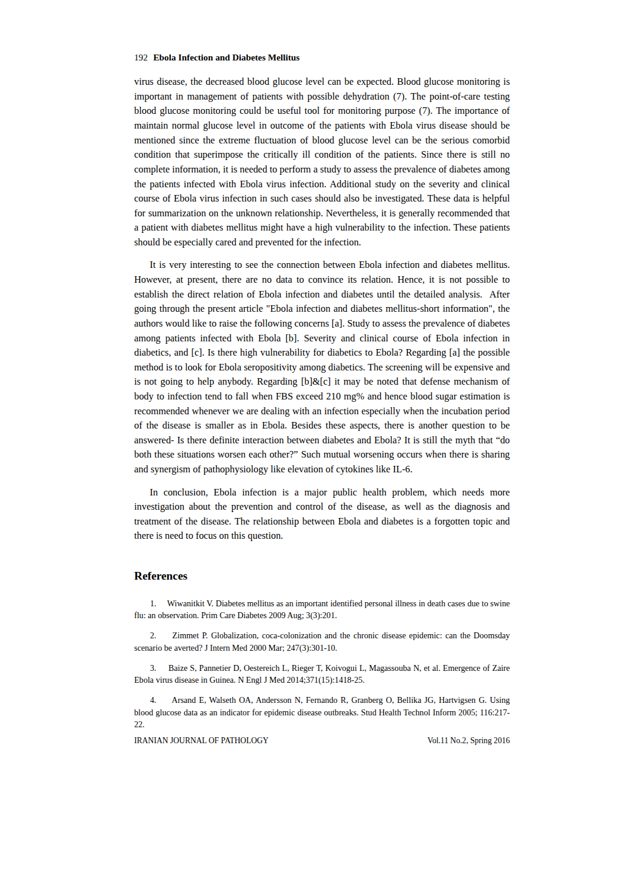192 Ebola Infection and Diabetes Mellitus
virus disease, the decreased blood glucose level can be expected. Blood glucose monitoring is important in management of patients with possible dehydration (7). The point-of-care testing blood glucose monitoring could be useful tool for monitoring purpose (7). The importance of maintain normal glucose level in outcome of the patients with Ebola virus disease should be mentioned since the extreme fluctuation of blood glucose level can be the serious comorbid condition that superimpose the critically ill condition of the patients. Since there is still no complete information, it is needed to perform a study to assess the prevalence of diabetes among the patients infected with Ebola virus infection. Additional study on the severity and clinical course of Ebola virus infection in such cases should also be investigated. These data is helpful for summarization on the unknown relationship. Nevertheless, it is generally recommended that a patient with diabetes mellitus might have a high vulnerability to the infection. These patients should be especially cared and prevented for the infection.
It is very interesting to see the connection between Ebola infection and diabetes mellitus. However, at present, there are no data to convince its relation. Hence, it is not possible to establish the direct relation of Ebola infection and diabetes until the detailed analysis. After going through the present article "Ebola infection and diabetes mellitus-short information", the authors would like to raise the following concerns [a]. Study to assess the prevalence of diabetes among patients infected with Ebola [b]. Severity and clinical course of Ebola infection in diabetics, and [c]. Is there high vulnerability for diabetics to Ebola? Regarding [a] the possible method is to look for Ebola seropositivity among diabetics. The screening will be expensive and is not going to help anybody. Regarding [b]&[c] it may be noted that defense mechanism of body to infection tend to fall when FBS exceed 210 mg% and hence blood sugar estimation is recommended whenever we are dealing with an infection especially when the incubation period of the disease is smaller as in Ebola. Besides these aspects, there is another question to be answered- Is there definite interaction between diabetes and Ebola? It is still the myth that “do both these situations worsen each other?” Such mutual worsening occurs when there is sharing and synergism of pathophysiology like elevation of cytokines like IL-6.
In conclusion, Ebola infection is a major public health problem, which needs more investigation about the prevention and control of the disease, as well as the diagnosis and treatment of the disease. The relationship between Ebola and diabetes is a forgotten topic and there is need to focus on this question.
References
1. Wiwanitkit V. Diabetes mellitus as an important identified personal illness in death cases due to swine flu: an observation. Prim Care Diabetes 2009 Aug; 3(3):201.
2. Zimmet P. Globalization, coca-colonization and the chronic disease epidemic: can the Doomsday scenario be averted? J Intern Med 2000 Mar; 247(3):301-10.
3. Baize S, Pannetier D, Oestereich L, Rieger T, Koivogui L, Magassouba N, et al. Emergence of Zaire Ebola virus disease in Guinea. N Engl J Med 2014;371(15):1418-25.
4. Arsand E, Walseth OA, Andersson N, Fernando R, Granberg O, Bellika JG, Hartvigsen G. Using blood glucose data as an indicator for epidemic disease outbreaks. Stud Health Technol Inform 2005; 116:217-22.
IRANIAN JOURNAL OF PATHOLOGY Vol.11 No.2, Spring 2016